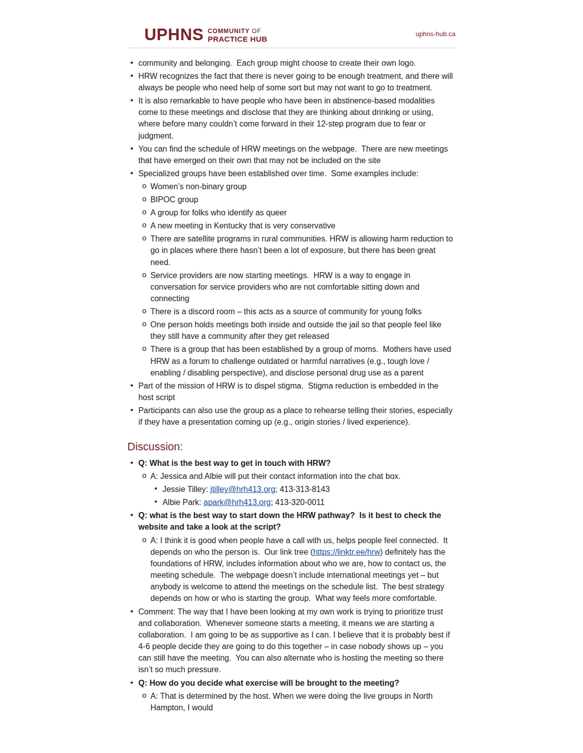UPHNS COMMUNITY of
PRACTICE HUB
uphns-hub.ca
community and belonging. Each group might choose to create their own logo.
HRW recognizes the fact that there is never going to be enough treatment, and there will always be people who need help of some sort but may not want to go to treatment.
It is also remarkable to have people who have been in abstinence-based modalities come to these meetings and disclose that they are thinking about drinking or using, where before many couldn’t come forward in their 12-step program due to fear or judgment.
You can find the schedule of HRW meetings on the webpage. There are new meetings that have emerged on their own that may not be included on the site
Specialized groups have been established over time. Some examples include:
Women’s non-binary group
BIPOC group
A group for folks who identify as queer
A new meeting in Kentucky that is very conservative
There are satellite programs in rural communities. HRW is allowing harm reduction to go in places where there hasn’t been a lot of exposure, but there has been great need.
Service providers are now starting meetings. HRW is a way to engage in conversation for service providers who are not comfortable sitting down and connecting
There is a discord room – this acts as a source of community for young folks
One person holds meetings both inside and outside the jail so that people feel like they still have a community after they get released
There is a group that has been established by a group of moms. Mothers have used HRW as a forum to challenge outdated or harmful narratives (e.g., tough love / enabling / disabling perspective), and disclose personal drug use as a parent
Part of the mission of HRW is to dispel stigma. Stigma reduction is embedded in the host script
Participants can also use the group as a place to rehearse telling their stories, especially if they have a presentation coming up (e.g., origin stories / lived experience).
Discussion:
Q: What is the best way to get in touch with HRW?
A: Jessica and Albie will put their contact information into the chat box.
Jessie Tilley: jtilley@hrh413.org; 413-313-8143
Albie Park: apark@hrh413.org; 413-320-0011
Q: what is the best way to start down the HRW pathway? Is it best to check the website and take a look at the script?
A: I think it is good when people have a call with us, helps people feel connected. It depends on who the person is. Our link tree (https://linktr.ee/hrw) definitely has the foundations of HRW, includes information about who we are, how to contact us, the meeting schedule. The webpage doesn’t include international meetings yet – but anybody is welcome to attend the meetings on the schedule list. The best strategy depends on how or who is starting the group. What way feels more comfortable.
Comment: The way that I have been looking at my own work is trying to prioritize trust and collaboration. Whenever someone starts a meeting, it means we are starting a collaboration. I am going to be as supportive as I can. I believe that it is probably best if 4-6 people decide they are going to do this together – in case nobody shows up – you can still have the meeting. You can also alternate who is hosting the meeting so there isn’t so much pressure.
Q: How do you decide what exercise will be brought to the meeting?
A: That is determined by the host. When we were doing the live groups in North Hampton, I would